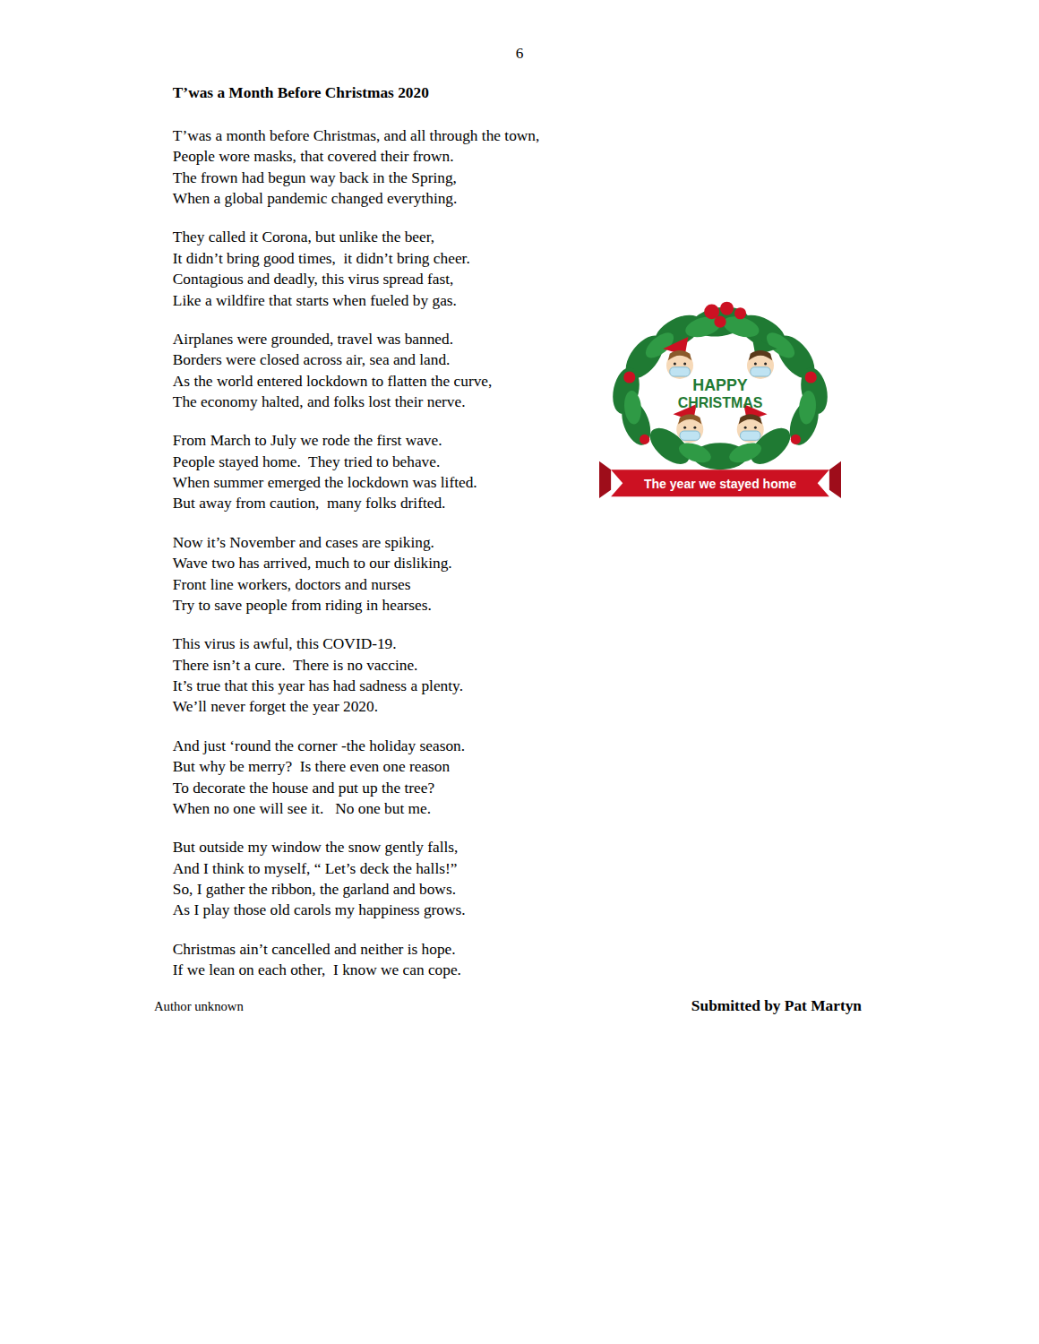6
T’was a Month Before Christmas 2020
T’was a month before Christmas, and all through the town,
People wore masks, that covered their frown.
The frown had begun way back in the Spring,
When a global pandemic changed everything.
They called it Corona, but unlike the beer,
It didn’t bring good times, it didn’t bring cheer.
Contagious and deadly, this virus spread fast,
Like a wildfire that starts when fueled by gas.
Airplanes were grounded, travel was banned.
Borders were closed across air, sea and land.
As the world entered lockdown to flatten the curve,
The economy halted, and folks lost their nerve.
From March to July we rode the first wave.
People stayed home. They tried to behave.
When summer emerged the lockdown was lifted.
But away from caution, many folks drifted.
Now it’s November and cases are spiking.
Wave two has arrived, much to our disliking.
Front line workers, doctors and nurses
Try to save people from riding in hearses.
This virus is awful, this COVID-19.
There isn’t a cure. There is no vaccine.
It’s true that this year has had sadness a plenty.
We’ll never forget the year 2020.
And just ‘round the corner -the holiday season.
But why be merry? Is there even one reason
To decorate the house and put up the tree?
When no one will see it. No one but me.
But outside my window the snow gently falls,
And I think to myself, “ Let’s deck the halls!”
So, I gather the ribbon, the garland and bows.
As I play those old carols my happiness grows.
Christmas ain’t cancelled and neither is hope.
If we lean on each other, I know we can cope.
Happy Christmas wreath with masked elves — The year we stayed home HAPPY CHRISTMAS The year we stayed home
Author unknown
Submitted by Pat Martyn